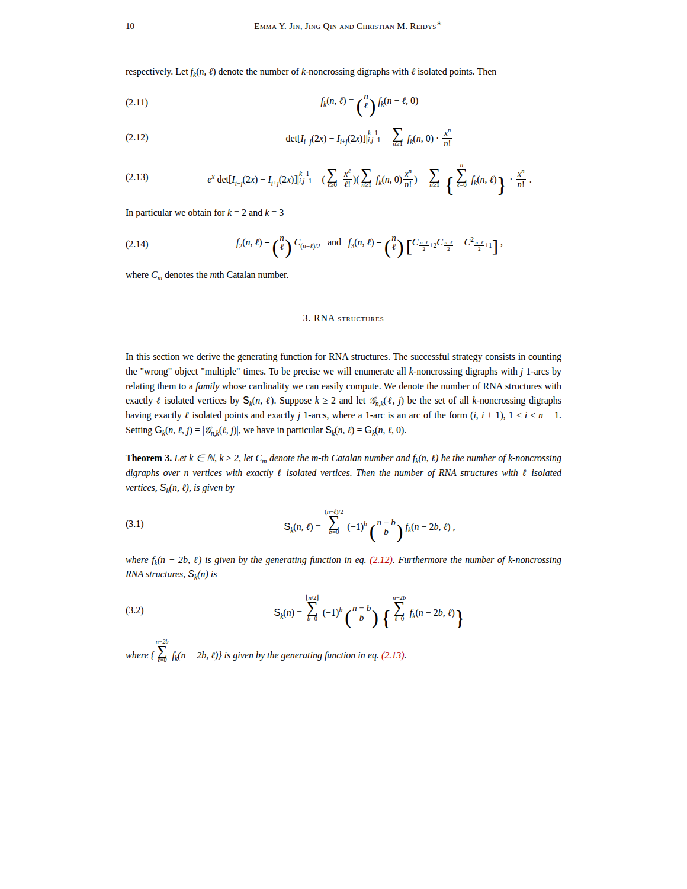10 Emma Y. Jin, Jing Qin and Christian M. Reidys∗
respectively. Let fk(n, ℓ) denote the number of k-noncrossing digraphs with ℓ isolated points. Then
(2.11) fk(n, ℓ) = (nℓ) fk(n − ℓ, 0)
(2.12) det[Ii−j(2x) − Ii+j(2x)]|k−1 i,j=1 = ∑n≥1 fk(n, 0) · xn n!
(2.13) ex det[Ii−j(2x) − Ii+j(2x)]|k−1 i,j=1 = (∑ℓ≥0 xℓ ℓ!)(∑n≥1 fk(n, 0)xn n!) = ∑n≥1 {n∑ℓ=0 fk(n, ℓ)} · xn n! .
In particular we obtain for k = 2 and k = 3
(2.14) f2(n, ℓ) = (nℓ) C(n−ℓ)/2 and f3(n, ℓ) = (nℓ) [Cn−ℓ 2+2Cn−ℓ 2 − C2n−ℓ 2+1] ,
where Cm denotes the mth Catalan number.
3. RNA structures
In this section we derive the generating function for RNA structures. The successful strategy consists in counting the "wrong" object "multiple" times. To be precise we will enumerate all k-noncrossing digraphs with j 1-arcs by relating them to a family whose cardinality we can easily compute. We denote the number of RNA structures with exactly ℓ isolated vertices by Sk(n, ℓ). Suppose k ≥ 2 and let 𝒢n,k(ℓ, j) be the set of all k-noncrossing digraphs having exactly ℓ isolated points and exactly j 1-arcs, where a 1-arc is an arc of the form (i, i + 1), 1 ≤ i ≤ n − 1. Setting Gk(n, ℓ, j) = |𝒢n,k(ℓ, j)|, we have in particular Sk(n, ℓ) = Gk(n, ℓ, 0).
Theorem 3. Let k ∈ ℕ, k ≥ 2, let Cm denote the m-th Catalan number and fk(n, ℓ) be the number of k-noncrossing digraphs over n vertices with exactly ℓ isolated vertices. Then the number of RNA structures with ℓ isolated vertices, Sk(n, ℓ), is given by
(3.1) Sk(n, ℓ) = (n−ℓ)/2∑b=0 (−1)b (n − b b) fk(n − 2b, ℓ) ,
where fk(n − 2b, ℓ) is given by the generating function in eq. (2.12). Furthermore the number of k-noncrossing RNA structures, Sk(n) is
(3.2) Sk(n) = ⌊n/2⌋∑b=0 (−1)b (n − b b) {n−2b∑ℓ=0 fk(n − 2b, ℓ)}
where {n−2b∑ℓ=0 fk(n − 2b, ℓ)} is given by the generating function in eq. (2.13).